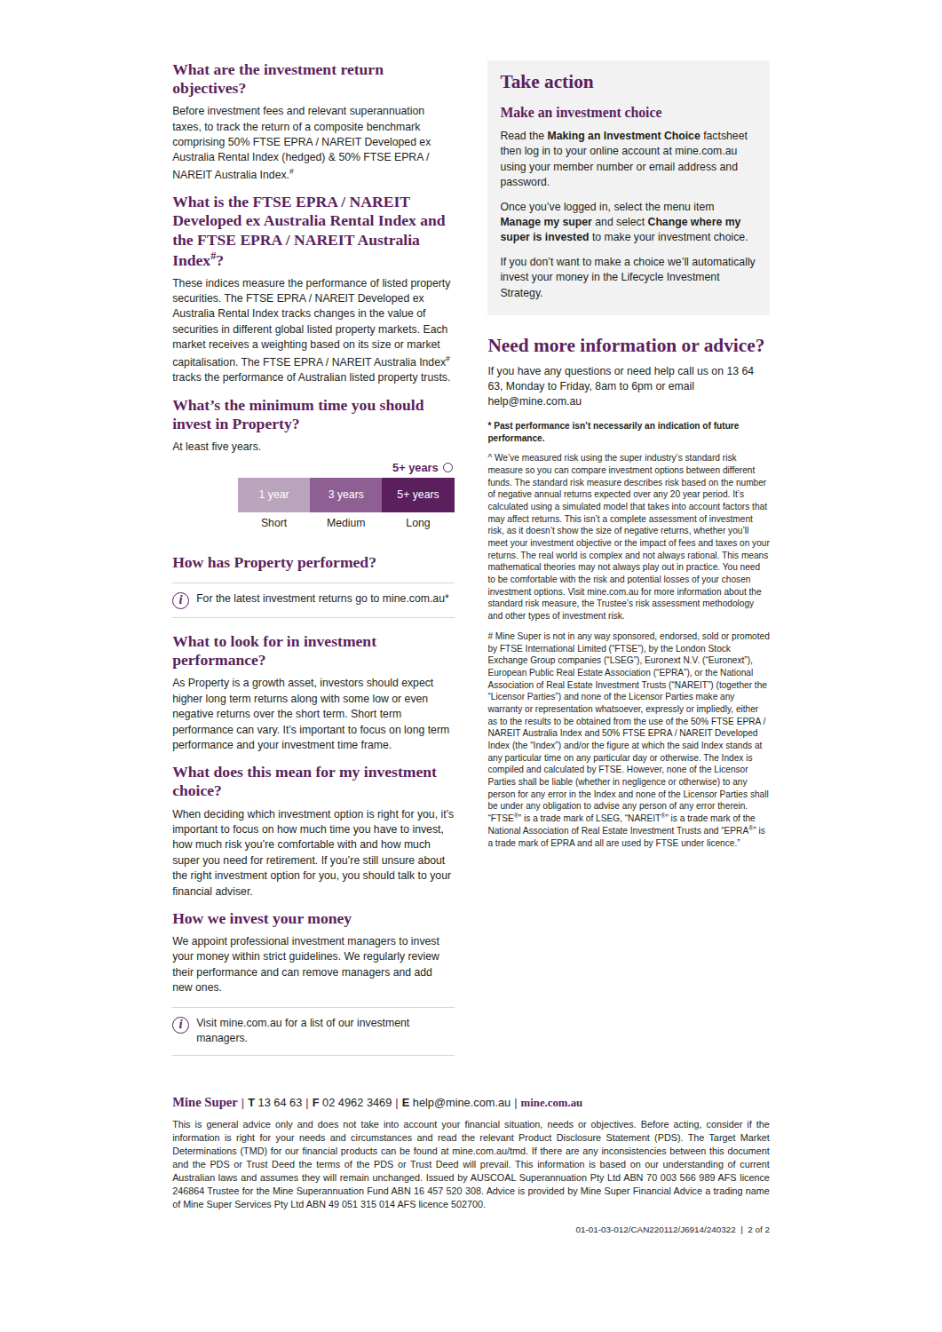What are the investment return objectives?
Before investment fees and relevant superannuation taxes, to track the return of a composite benchmark comprising 50% FTSE EPRA / NAREIT Developed ex Australia Rental Index (hedged) & 50% FTSE EPRA / NAREIT Australia Index.#
What is the FTSE EPRA / NAREIT Developed ex Australia Rental Index and the FTSE EPRA / NAREIT Australia Index#?
These indices measure the performance of listed property securities. The FTSE EPRA / NAREIT Developed ex Australia Rental Index tracks changes in the value of securities in different global listed property markets. Each market receives a weighting based on its size or market capitalisation. The FTSE EPRA / NAREIT Australia Index# tracks the performance of Australian listed property trusts.
What’s the minimum time you should invest in Property?
At least five years.
5+ years
| Investment term | 1 year | 3 years | 5+ years |
| | Short | Medium | Long |
How has Property performed?
i
For the latest investment returns go to mine.com.au*
What to look for in investment performance?
As Property is a growth asset, investors should expect higher long term returns along with some low or even negative returns over the short term. Short term performance can vary. It’s important to focus on long term performance and your investment time frame.
What does this mean for my investment choice?
When deciding which investment option is right for you, it’s important to focus on how much time you have to invest, how much risk you’re comfortable with and how much super you need for retirement. If you’re still unsure about the right investment option for you, you should talk to your financial adviser.
How we invest your money
We appoint professional investment managers to invest your money within strict guidelines. We regularly review their performance and can remove managers and add new ones.
i
Visit mine.com.au for a list of our investment managers.
Take action
Make an investment choice
Read the Making an Investment Choice factsheet then log in to your online account at mine.com.au using your member number or email address and password.
Once you’ve logged in, select the menu item Manage my super and select Change where my super is invested to make your investment choice.
If you don’t want to make a choice we’ll automatically invest your money in the Lifecycle Investment Strategy.
Need more information or advice?
If you have any questions or need help call us on 13 64 63, Monday to Friday, 8am to 6pm or email help@mine.com.au
* Past performance isn’t necessarily an indication of future performance.
^ We’ve measured risk using the super industry’s standard risk measure so you can compare investment options between different funds. The standard risk measure describes risk based on the number of negative annual returns expected over any 20 year period. It’s calculated using a simulated model that takes into account factors that may affect returns. This isn’t a complete assessment of investment risk, as it doesn’t show the size of negative returns, whether you’ll meet your investment objective or the impact of fees and taxes on your returns. The real world is complex and not always rational. This means mathematical theories may not always play out in practice. You need to be comfortable with the risk and potential losses of your chosen investment options. Visit mine.com.au for more information about the standard risk measure, the Trustee’s risk assessment methodology and other types of investment risk.
# Mine Super is not in any way sponsored, endorsed, sold or promoted by FTSE International Limited (“FTSE”), by the London Stock Exchange Group companies (“LSEG”), Euronext N.V. (“Euronext”), European Public Real Estate Association (“EPRA”), or the National Association of Real Estate Investment Trusts (“NAREIT”) (together the “Licensor Parties”) and none of the Licensor Parties make any warranty or representation whatsoever, expressly or impliedly, either as to the results to be obtained from the use of the 50% FTSE EPRA / NAREIT Australia Index and 50% FTSE EPRA / NAREIT Developed Index (the “Index”) and/or the figure at which the said Index stands at any particular time on any particular day or otherwise. The Index is compiled and calculated by FTSE. However, none of the Licensor Parties shall be liable (whether in negligence or otherwise) to any person for any error in the Index and none of the Licensor Parties shall be under any obligation to advise any person of any error therein. “FTSE®” is a trade mark of LSEG, “NAREIT®” is a trade mark of the National Association of Real Estate Investment Trusts and “EPRA®” is a trade mark of EPRA and all are used by FTSE under licence.”
Mine Super|T 13 64 63|F 02 4962 3469|E help@mine.com.au|mine.com.au
This is general advice only and does not take into account your financial situation, needs or objectives. Before acting, consider if the information is right for your needs and circumstances and read the relevant Product Disclosure Statement (PDS). The Target Market Determinations (TMD) for our financial products can be found at mine.com.au/tmd. If there are any inconsistencies between this document and the PDS or Trust Deed the terms of the PDS or Trust Deed will prevail. This information is based on our understanding of current Australian laws and assumes they will remain unchanged. Issued by AUSCOAL Superannuation Pty Ltd ABN 70 003 566 989 AFS licence 246864 Trustee for the Mine Superannuation Fund ABN 16 457 520 308. Advice is provided by Mine Super Financial Advice a trading name of Mine Super Services Pty Ltd ABN 49 051 315 014 AFS licence 502700.
01-01-03-012/CAN220112/J6914/240322 | 2 of 2